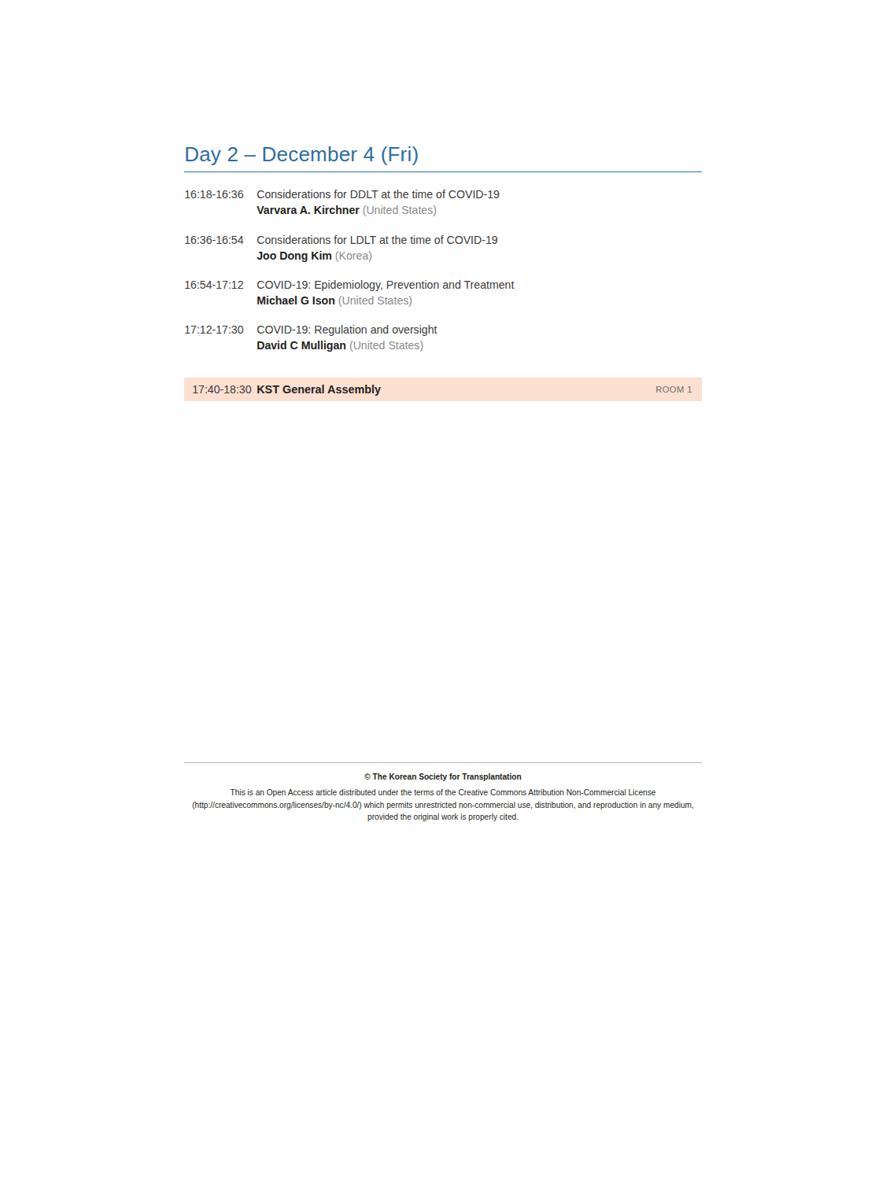Day 2 – December 4 (Fri)
| 16:18-16:36 | Considerations for DDLT at the time of COVID-19 Varvara A. Kirchner (United States) |
| 16:36-16:54 | Considerations for LDLT at the time of COVID-19 Joo Dong Kim (Korea) |
| 16:54-17:12 | COVID-19: Epidemiology, Prevention and Treatment Michael G Ison (United States) |
| 17:12-17:30 | COVID-19: Regulation and oversight David C Mulligan (United States) |
17:40-18:30
KST General Assembly
ROOM 1
© The Korean Society for Transplantation
This is an Open Access article distributed under the terms of the Creative Commons Attribution Non-Commercial License (http://creativecommons.org/licenses/by-nc/4.0/) which permits unrestricted non-commercial use, distribution, and reproduction in any medium, provided the original work is properly cited.